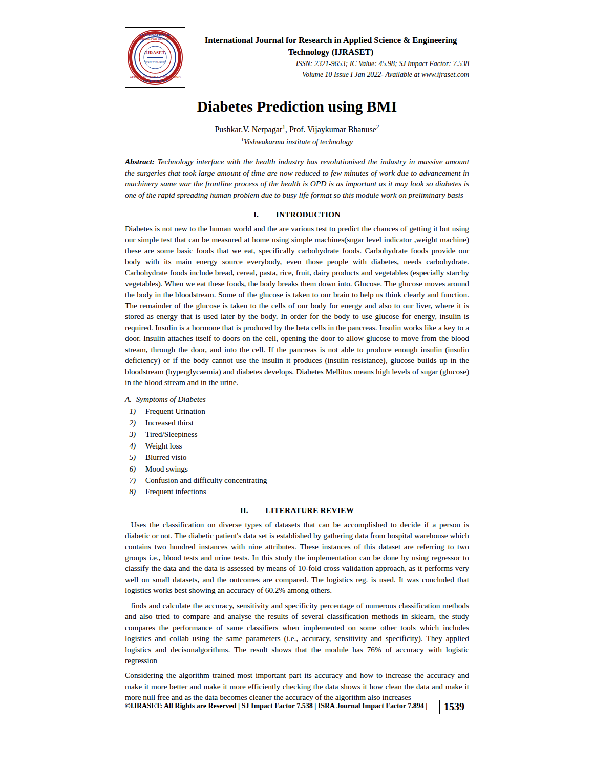INTERNATIONAL TECHNOLOGY JOURNAL FOR RESEARCH APPLIED SCIENCE & ENGINEERING IJRASET ISSN 2321-9653
International Journal for Research in Applied Science & Engineering Technology (IJRASET)
ISSN: 2321-9653; IC Value: 45.98; SJ Impact Factor: 7.538
Volume 10 Issue I Jan 2022- Available at www.ijraset.com
Diabetes Prediction using BMI
Pushkar.V. Nerpagar1, Prof. Vijaykumar Bhanuse2
1Vishwakarma institute of technology
Abstract: Technology interface with the health industry has revolutionised the industry in massive amount the surgeries that took large amount of time are now reduced to few minutes of work due to advancement in machinery same war the frontline process of the health is OPD is as important as it may look so diabetes is one of the rapid spreading human problem due to busy life format so this module work on preliminary basis
I. Introduction
Diabetes is not new to the human world and the are various test to predict the chances of getting it but using our simple test that can be measured at home using simple machines(sugar level indicator ,weight machine) these are some basic foods that we eat, specifically carbohydrate foods. Carbohydrate foods provide our body with its main energy source everybody, even those people with diabetes, needs carbohydrate. Carbohydrate foods include bread, cereal, pasta, rice, fruit, dairy products and vegetables (especially starchy vegetables). When we eat these foods, the body breaks them down into. Glucose. The glucose moves around the body in the bloodstream. Some of the glucose is taken to our brain to help us think clearly and function. The remainder of the glucose is taken to the cells of our body for energy and also to our liver, where it is stored as energy that is used later by the body. In order for the body to use glucose for energy, insulin is required. Insulin is a hormone that is produced by the beta cells in the pancreas. Insulin works like a key to a door. Insulin attaches itself to doors on the cell, opening the door to allow glucose to move from the blood stream, through the door, and into the cell. If the pancreas is not able to produce enough insulin (insulin deficiency) or if the body cannot use the insulin it produces (insulin resistance), glucose builds up in the bloodstream (hyperglycaemia) and diabetes develops. Diabetes Mellitus means high levels of sugar (glucose) in the blood stream and in the urine.
A. Symptoms of Diabetes
Frequent Urination
Increased thirst
Tired/Sleepiness
Weight loss
Blurred visio
Mood swings
Confusion and difficulty concentrating
Frequent infections
II. Literature Review
Uses the classification on diverse types of datasets that can be accomplished to decide if a person is diabetic or not. The diabetic patient's data set is established by gathering data from hospital warehouse which contains two hundred instances with nine attributes. These instances of this dataset are referring to two groups i.e., blood tests and urine tests. In this study the implementation can be done by using regressor to classify the data and the data is assessed by means of 10-fold cross validation approach, as it performs very well on small datasets, and the outcomes are compared. The logistics reg. is used. It was concluded that logistics works best showing an accuracy of 60.2% among others.
finds and calculate the accuracy, sensitivity and specificity percentage of numerous classification methods and also tried to compare and analyse the results of several classification methods in sklearn, the study compares the performance of same classifiers when implemented on some other tools which includes logistics and collab using the same parameters (i.e., accuracy, sensitivity and specificity). They applied logistics and decisonalgorithms. The result shows that the module has 76% of accuracy with logistic regression
Considering the algorithm trained most important part its accuracy and how to increase the accuracy and make it more better and make it more efficiently checking the data shows it how clean the data and make it more null free and as the data becomes cleaner the accuracy of the algorithm also increases
©IJRASET: All Rights are Reserved | SJ Impact Factor 7.538 | ISRA Journal Impact Factor 7.894 |
1539